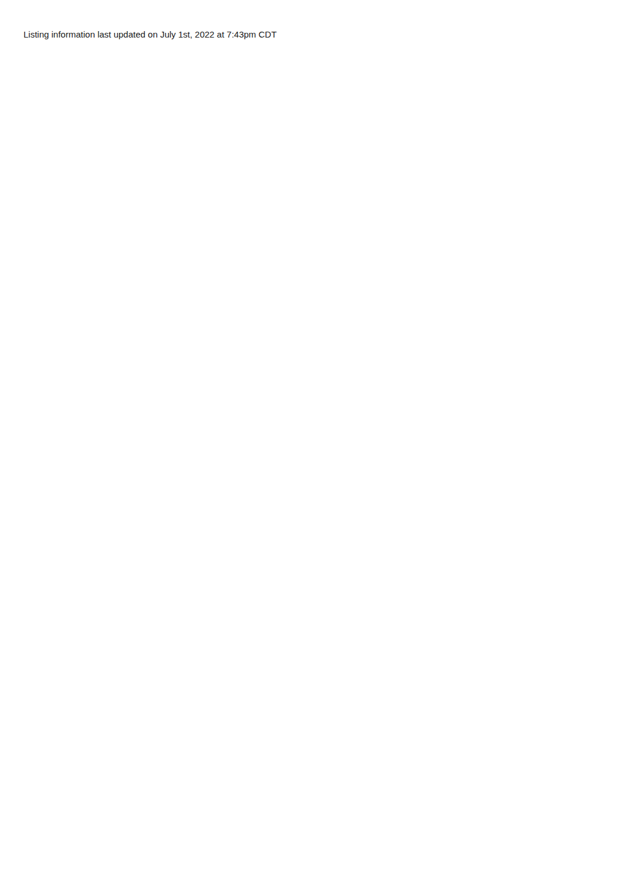Listing information last updated on July 1st, 2022 at 7:43pm CDT